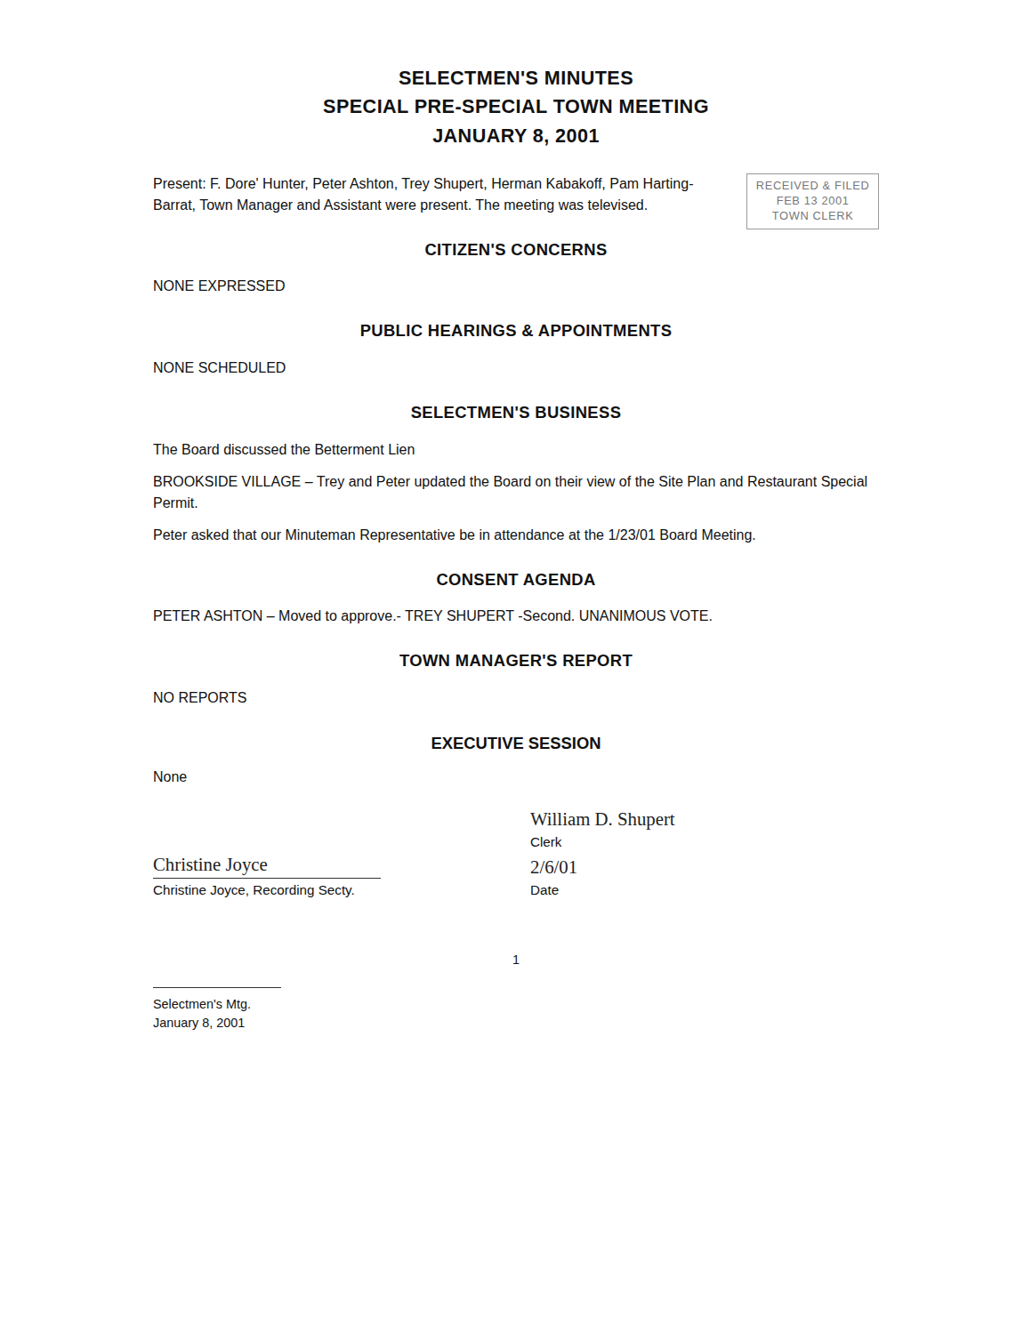SELECTMEN'S MINUTES
SPECIAL PRE-SPECIAL TOWN MEETING
JANUARY 8, 2001
RECEIVED & FILED
FEB 13 2001
TOWN CLERK
Present: F. Dore' Hunter, Peter Ashton, Trey Shupert, Herman Kabakoff, Pam Harting-Barrat, Town Manager and Assistant were present. The meeting was televised.
CITIZEN'S CONCERNS
NONE EXPRESSED
PUBLIC HEARINGS & APPOINTMENTS
NONE SCHEDULED
SELECTMEN'S BUSINESS
The Board discussed the Betterment Lien
BROOKSIDE VILLAGE – Trey and Peter updated the Board on their view of the Site Plan and Restaurant Special Permit.
Peter asked that our Minuteman Representative be in attendance at the 1/23/01 Board Meeting.
CONSENT AGENDA
PETER ASHTON – Moved to approve.- TREY SHUPERT -Second. UNANIMOUS VOTE.
TOWN MANAGER'S REPORT
NO REPORTS
EXECUTIVE SESSION
None
Christine Joyce
Christine Joyce, Recording Secty.
William D. Shupert
Clerk
2/6/01
Date
1
Selectmen's Mtg.
January 8, 2001